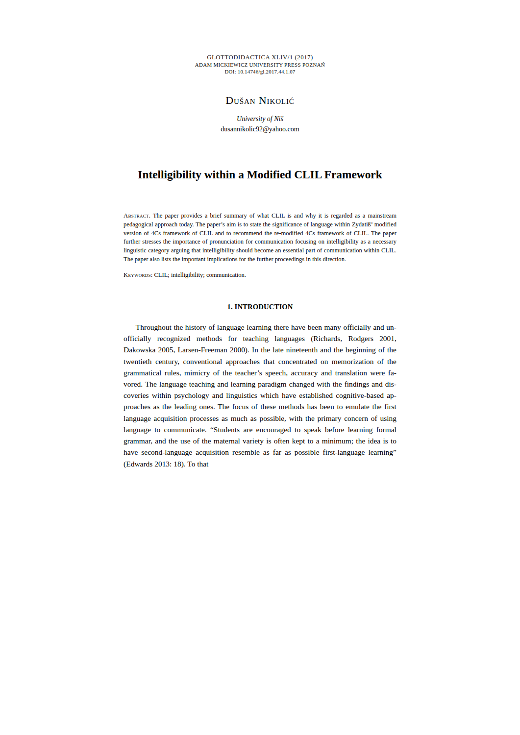GLOTTODIDACTICA XLIV/1 (2017)
ADAM MICKIEWICZ UNIVERSITY PRESS POZNAŃ
DOI: 10.14746/gl.2017.44.1.07
Dušan Nikolić
University of Niš
dusannikolic92@yahoo.com
Intelligibility within a Modified CLIL Framework
Abstract. The paper provides a brief summary of what CLIL is and why it is regarded as a mainstream pedagogical approach today. The paper’s aim is to state the significance of language within Zydatiß’ modified version of 4Cs framework of CLIL and to recommend the re-modified 4Cs framework of CLIL. The paper further stresses the importance of pronunciation for communication focusing on intelligibility as a necessary linguistic category arguing that intelligibility should become an essential part of communication within CLIL. The paper also lists the important implications for the further proceedings in this direction.
Keywords: CLIL; intelligibility; communication.
1. INTRODUCTION
Throughout the history of language learning there have been many officially and unofficially recognized methods for teaching languages (Richards, Rodgers 2001, Dakowska 2005, Larsen-Freeman 2000). In the late nineteenth and the beginning of the twentieth century, conventional approaches that concentrated on memorization of the grammatical rules, mimicry of the teacher’s speech, accuracy and translation were favored. The language teaching and learning paradigm changed with the findings and discoveries within psychology and linguistics which have established cognitive-based approaches as the leading ones. The focus of these methods has been to emulate the first language acquisition processes as much as possible, with the primary concern of using language to communicate. “Students are encouraged to speak before learning formal grammar, and the use of the maternal variety is often kept to a minimum; the idea is to have second-language acquisition resemble as far as possible first-language learning” (Edwards 2013: 18). To that